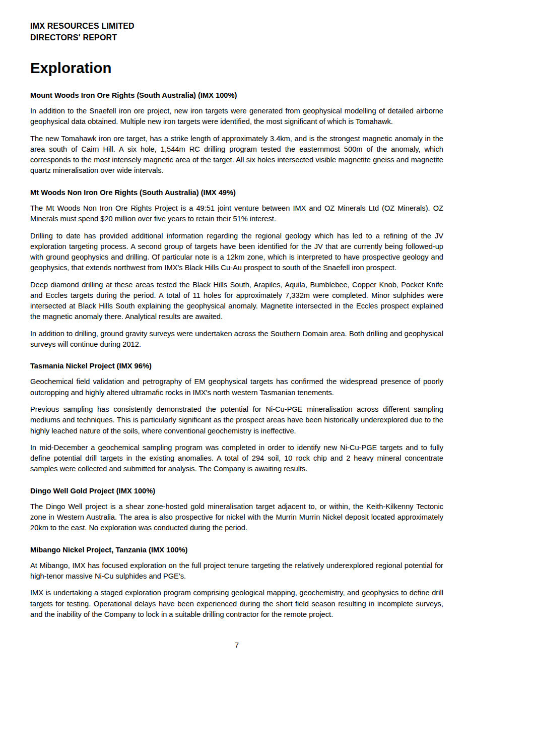IMX RESOURCES LIMITED
DIRECTORS' REPORT
Exploration
Mount Woods Iron Ore Rights (South Australia) (IMX 100%)
In addition to the Snaefell iron ore project, new iron targets were generated from geophysical modelling of detailed airborne geophysical data obtained. Multiple new iron targets were identified, the most significant of which is Tomahawk.
The new Tomahawk iron ore target, has a strike length of approximately 3.4km, and is the strongest magnetic anomaly in the area south of Cairn Hill. A six hole, 1,544m RC drilling program tested the easternmost 500m of the anomaly, which corresponds to the most intensely magnetic area of the target. All six holes intersected visible magnetite gneiss and magnetite quartz mineralisation over wide intervals.
Mt Woods Non Iron Ore Rights (South Australia) (IMX 49%)
The Mt Woods Non Iron Ore Rights Project is a 49:51 joint venture between IMX and OZ Minerals Ltd (OZ Minerals). OZ Minerals must spend $20 million over five years to retain their 51% interest.
Drilling to date has provided additional information regarding the regional geology which has led to a refining of the JV exploration targeting process. A second group of targets have been identified for the JV that are currently being followed-up with ground geophysics and drilling. Of particular note is a 12km zone, which is interpreted to have prospective geology and geophysics, that extends northwest from IMX's Black Hills Cu-Au prospect to south of the Snaefell iron prospect.
Deep diamond drilling at these areas tested the Black Hills South, Arapiles, Aquila, Bumblebee, Copper Knob, Pocket Knife and Eccles targets during the period. A total of 11 holes for approximately 7,332m were completed. Minor sulphides were intersected at Black Hills South explaining the geophysical anomaly. Magnetite intersected in the Eccles prospect explained the magnetic anomaly there. Analytical results are awaited.
In addition to drilling, ground gravity surveys were undertaken across the Southern Domain area. Both drilling and geophysical surveys will continue during 2012.
Tasmania Nickel Project (IMX 96%)
Geochemical field validation and petrography of EM geophysical targets has confirmed the widespread presence of poorly outcropping and highly altered ultramafic rocks in IMX's north western Tasmanian tenements.
Previous sampling has consistently demonstrated the potential for Ni-Cu-PGE mineralisation across different sampling mediums and techniques. This is particularly significant as the prospect areas have been historically underexplored due to the highly leached nature of the soils, where conventional geochemistry is ineffective.
In mid-December a geochemical sampling program was completed in order to identify new Ni-Cu-PGE targets and to fully define potential drill targets in the existing anomalies. A total of 294 soil, 10 rock chip and 2 heavy mineral concentrate samples were collected and submitted for analysis. The Company is awaiting results.
Dingo Well Gold Project (IMX 100%)
The Dingo Well project is a shear zone-hosted gold mineralisation target adjacent to, or within, the Keith-Kilkenny Tectonic zone in Western Australia. The area is also prospective for nickel with the Murrin Murrin Nickel deposit located approximately 20km to the east. No exploration was conducted during the period.
Mibango Nickel Project, Tanzania (IMX 100%)
At Mibango, IMX has focused exploration on the full project tenure targeting the relatively underexplored regional potential for high-tenor massive Ni-Cu sulphides and PGE's.
IMX is undertaking a staged exploration program comprising geological mapping, geochemistry, and geophysics to define drill targets for testing. Operational delays have been experienced during the short field season resulting in incomplete surveys, and the inability of the Company to lock in a suitable drilling contractor for the remote project.
7